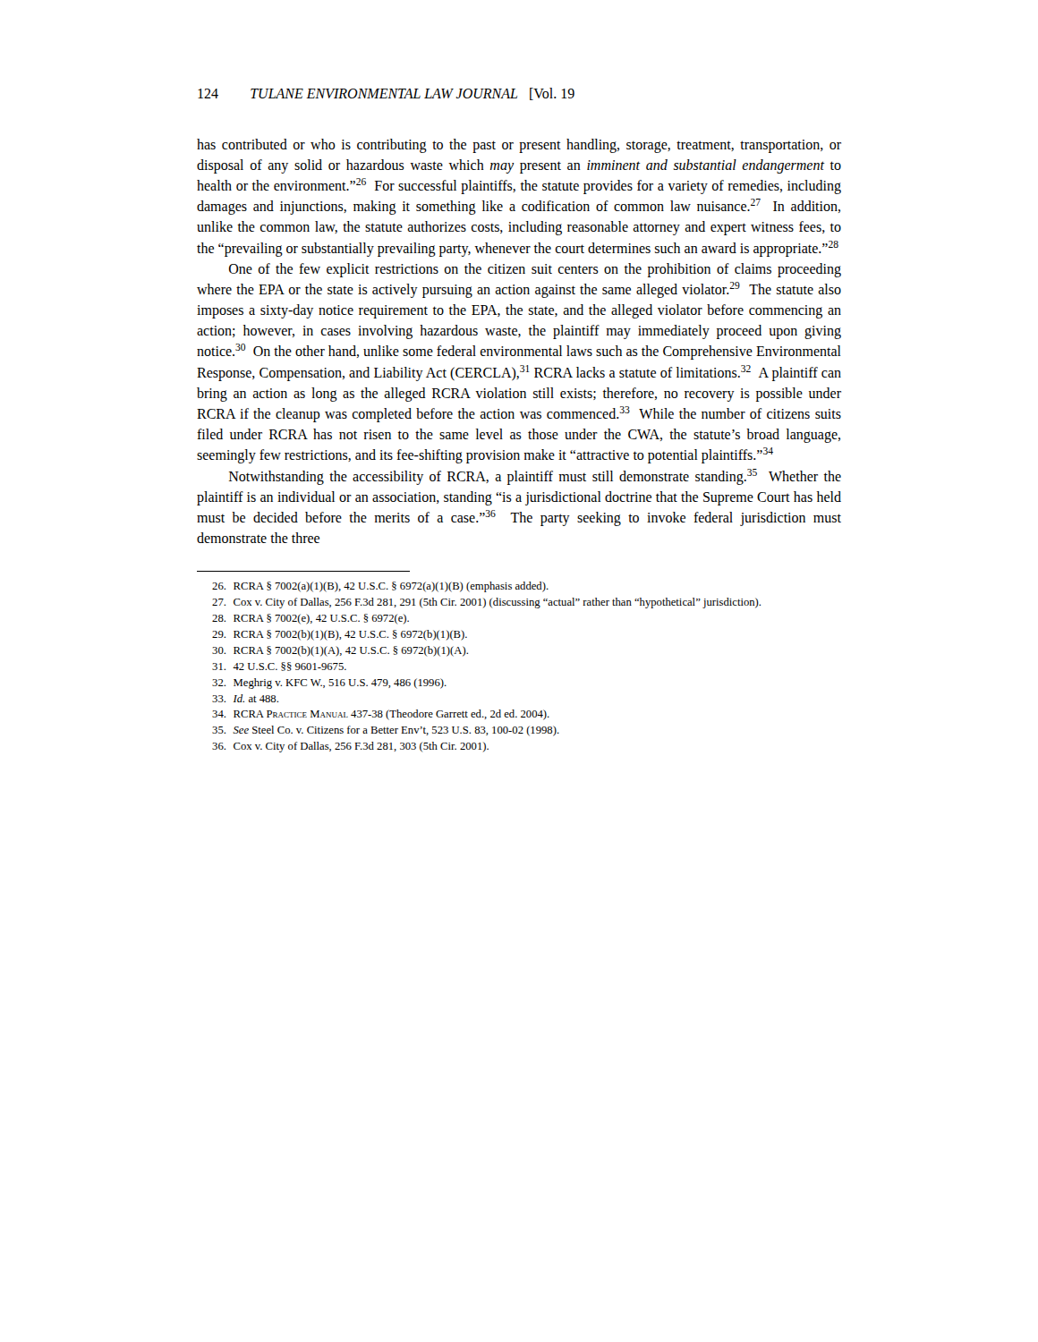124 TULANE ENVIRONMENTAL LAW JOURNAL [Vol. 19
has contributed or who is contributing to the past or present handling, storage, treatment, transportation, or disposal of any solid or hazardous waste which may present an imminent and substantial endangerment to health or the environment.”26 For successful plaintiffs, the statute provides for a variety of remedies, including damages and injunctions, making it something like a codification of common law nuisance.27 In addition, unlike the common law, the statute authorizes costs, including reasonable attorney and expert witness fees, to the “prevailing or substantially prevailing party, whenever the court determines such an award is appropriate.”28
One of the few explicit restrictions on the citizen suit centers on the prohibition of claims proceeding where the EPA or the state is actively pursuing an action against the same alleged violator.29 The statute also imposes a sixty-day notice requirement to the EPA, the state, and the alleged violator before commencing an action; however, in cases involving hazardous waste, the plaintiff may immediately proceed upon giving notice.30 On the other hand, unlike some federal environmental laws such as the Comprehensive Environmental Response, Compensation, and Liability Act (CERCLA),31 RCRA lacks a statute of limitations.32 A plaintiff can bring an action as long as the alleged RCRA violation still exists; therefore, no recovery is possible under RCRA if the cleanup was completed before the action was commenced.33 While the number of citizens suits filed under RCRA has not risen to the same level as those under the CWA, the statute’s broad language, seemingly few restrictions, and its fee-shifting provision make it “attractive to potential plaintiffs.”34
Notwithstanding the accessibility of RCRA, a plaintiff must still demonstrate standing.35 Whether the plaintiff is an individual or an association, standing “is a jurisdictional doctrine that the Supreme Court has held must be decided before the merits of a case.”36 The party seeking to invoke federal jurisdiction must demonstrate the three
26. RCRA § 7002(a)(1)(B), 42 U.S.C. § 6972(a)(1)(B) (emphasis added).
27. Cox v. City of Dallas, 256 F.3d 281, 291 (5th Cir. 2001) (discussing “actual” rather than “hypothetical” jurisdiction).
28. RCRA § 7002(e), 42 U.S.C. § 6972(e).
29. RCRA § 7002(b)(1)(B), 42 U.S.C. § 6972(b)(1)(B).
30. RCRA § 7002(b)(1)(A), 42 U.S.C. § 6972(b)(1)(A).
31. 42 U.S.C. §§ 9601-9675.
32. Meghrig v. KFC W., 516 U.S. 479, 486 (1996).
33. Id. at 488.
34. RCRA Practice Manual 437-38 (Theodore Garrett ed., 2d ed. 2004).
35. See Steel Co. v. Citizens for a Better Env’t, 523 U.S. 83, 100-02 (1998).
36. Cox v. City of Dallas, 256 F.3d 281, 303 (5th Cir. 2001).